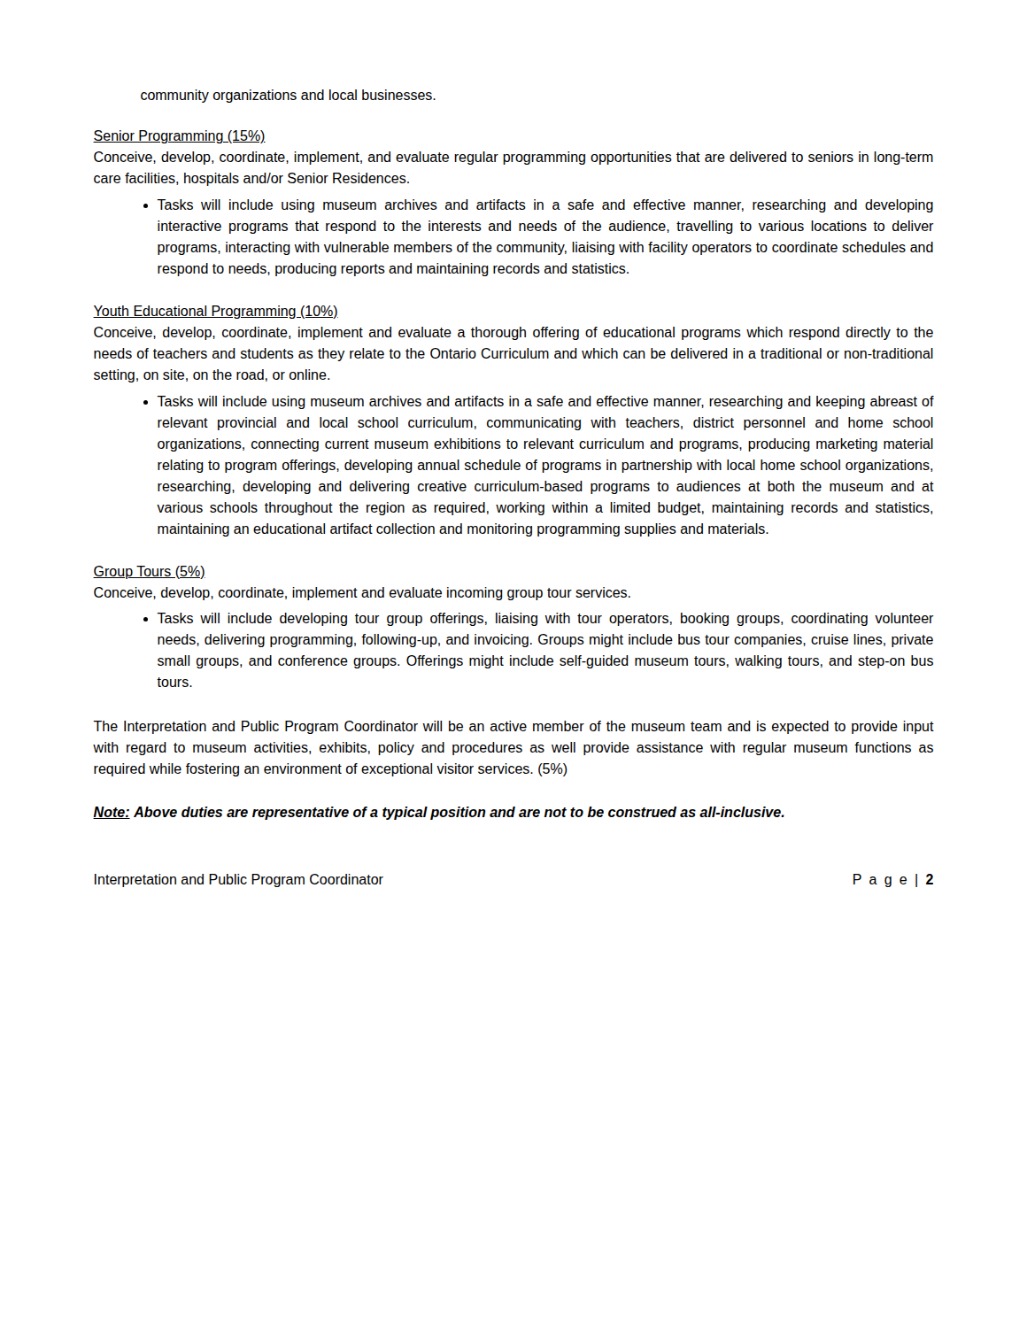community organizations and local businesses.
Senior Programming (15%)
Conceive, develop, coordinate, implement, and evaluate regular programming opportunities that are delivered to seniors in long-term care facilities, hospitals and/or Senior Residences.
Tasks will include using museum archives and artifacts in a safe and effective manner, researching and developing interactive programs that respond to the interests and needs of the audience, travelling to various locations to deliver programs, interacting with vulnerable members of the community, liaising with facility operators to coordinate schedules and respond to needs, producing reports and maintaining records and statistics.
Youth Educational Programming (10%)
Conceive, develop, coordinate, implement and evaluate a thorough offering of educational programs which respond directly to the needs of teachers and students as they relate to the Ontario Curriculum and which can be delivered in a traditional or non-traditional setting, on site, on the road, or online.
Tasks will include using museum archives and artifacts in a safe and effective manner, researching and keeping abreast of relevant provincial and local school curriculum, communicating with teachers, district personnel and home school organizations, connecting current museum exhibitions to relevant curriculum and programs, producing marketing material relating to program offerings, developing annual schedule of programs in partnership with local home school organizations, researching, developing and delivering creative curriculum-based programs to audiences at both the museum and at various schools throughout the region as required, working within a limited budget, maintaining records and statistics, maintaining an educational artifact collection and monitoring programming supplies and materials.
Group Tours (5%)
Conceive, develop, coordinate, implement and evaluate incoming group tour services.
Tasks will include developing tour group offerings, liaising with tour operators, booking groups, coordinating volunteer needs, delivering programming, following-up, and invoicing. Groups might include bus tour companies, cruise lines, private small groups, and conference groups. Offerings might include self-guided museum tours, walking tours, and step-on bus tours.
The Interpretation and Public Program Coordinator will be an active member of the museum team and is expected to provide input with regard to museum activities, exhibits, policy and procedures as well provide assistance with regular museum functions as required while fostering an environment of exceptional visitor services. (5%)
| Note: | Above duties are representative of a typical position and are not to be construed as all-inclusive. |
Interpretation and Public Program Coordinator P a g e | 2